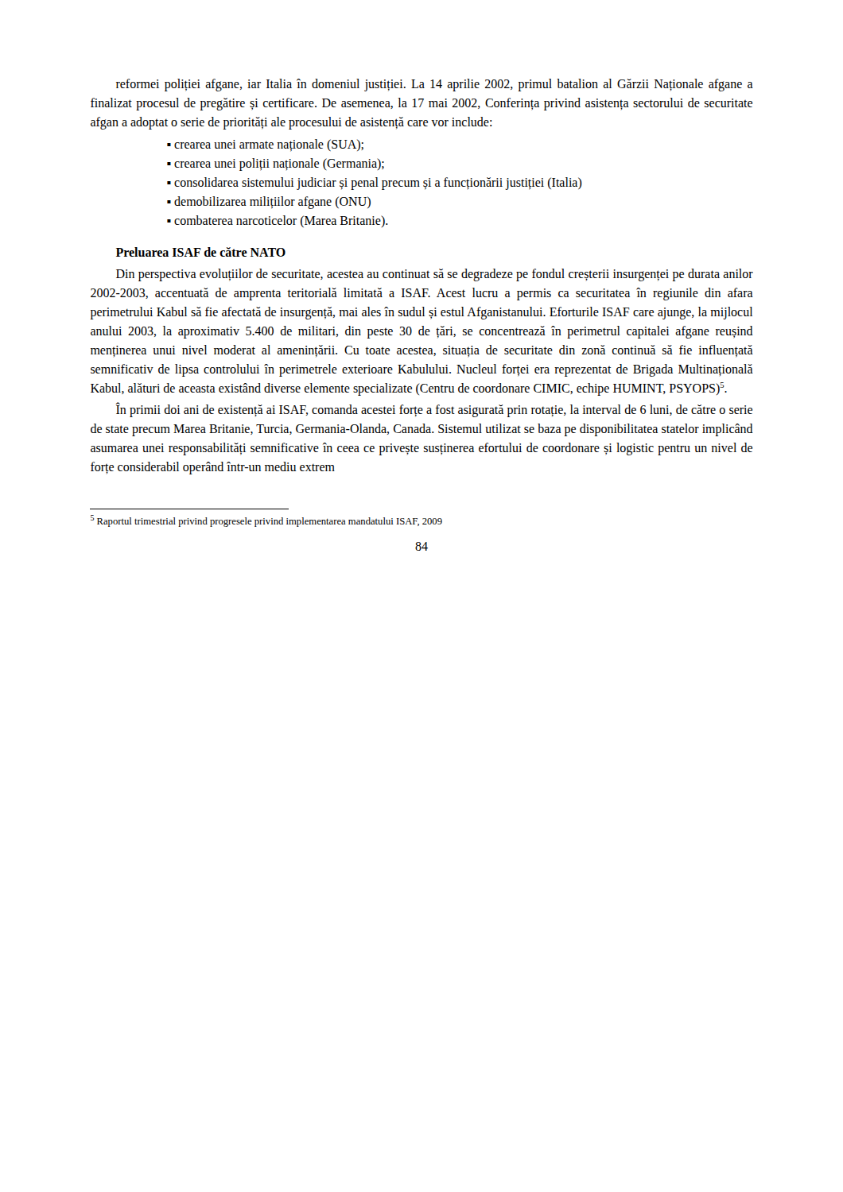reformei poliției afgane, iar Italia în domeniul justiției. La 14 aprilie 2002, primul batalion al Gărzii Naționale afgane a finalizat procesul de pregătire și certificare. De asemenea, la 17 mai 2002, Conferința privind asistența sectorului de securitate afgan a adoptat o serie de priorități ale procesului de asistență care vor include:
crearea unei armate naționale (SUA);
crearea unei poliții naționale (Germania);
consolidarea sistemului judiciar și penal precum și a funcționării justiției (Italia)
demobilizarea milițiilor afgane (ONU)
combaterea narcoticelor (Marea Britanie).
Preluarea ISAF de către NATO
Din perspectiva evoluțiilor de securitate, acestea au continuat să se degradeze pe fondul creșterii insurgenței pe durata anilor 2002-2003, accentuată de amprenta teritorială limitată a ISAF. Acest lucru a permis ca securitatea în regiunile din afara perimetrului Kabul să fie afectată de insurgență, mai ales în sudul și estul Afganistanului. Eforturile ISAF care ajunge, la mijlocul anului 2003, la aproximativ 5.400 de militari, din peste 30 de țări, se concentrează în perimetrul capitalei afgane reușind menținerea unui nivel moderat al amenințării. Cu toate acestea, situația de securitate din zonă continuă să fie influențată semnificativ de lipsa controlului în perimetrele exterioare Kabulului. Nucleul forței era reprezentat de Brigada Multinațională Kabul, alături de aceasta existând diverse elemente specializate (Centru de coordonare CIMIC, echipe HUMINT, PSYOPS)5.
În primii doi ani de existență ai ISAF, comanda acestei forțe a fost asigurată prin rotație, la interval de 6 luni, de către o serie de state precum Marea Britanie, Turcia, Germania-Olanda, Canada. Sistemul utilizat se baza pe disponibilitatea statelor implicând asumarea unei responsabilități semnificative în ceea ce privește susținerea efortului de coordonare și logistic pentru un nivel de forțe considerabil operând într-un mediu extrem
5 Raportul trimestrial privind progresele privind implementarea mandatului ISAF, 2009
84